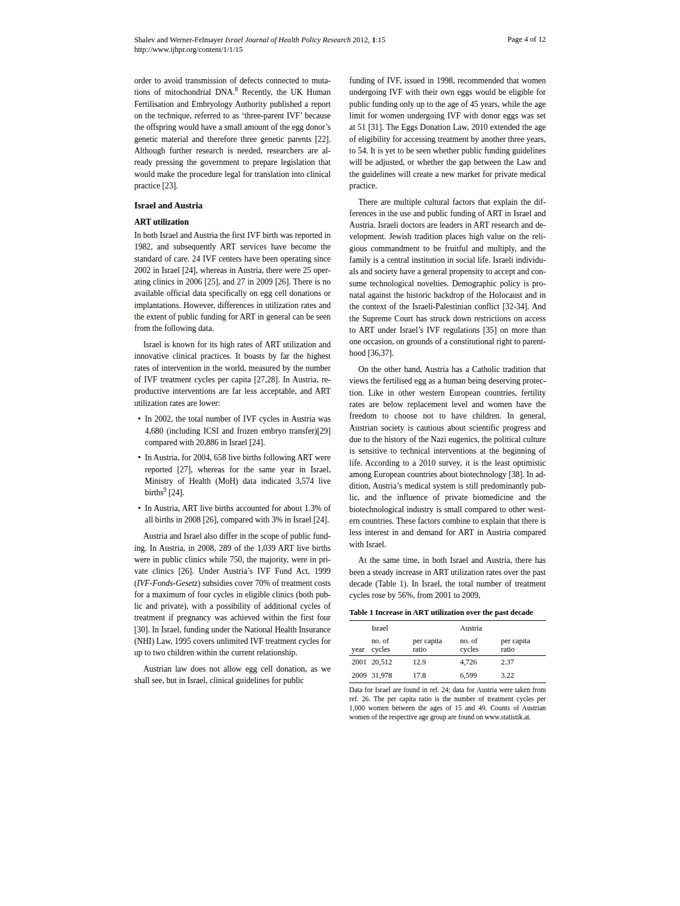Shalev and Werner-Felmayer Israel Journal of Health Policy Research 2012, 1:15
http://www.ijhpr.org/content/1/1/15
Page 4 of 12
order to avoid transmission of defects connected to mutations of mitochondrial DNA.8 Recently, the UK Human Fertilisation and Embryology Authority published a report on the technique, referred to as ‘three-parent IVF’ because the offspring would have a small amount of the egg donor’s genetic material and therefore three genetic parents [22]. Although further research is needed, researchers are already pressing the government to prepare legislation that would make the procedure legal for translation into clinical practice [23].
Israel and Austria
ART utilization
In both Israel and Austria the first IVF birth was reported in 1982, and subsequently ART services have become the standard of care. 24 IVF centers have been operating since 2002 in Israel [24], whereas in Austria, there were 25 operating clinics in 2006 [25], and 27 in 2009 [26]. There is no available official data specifically on egg cell donations or implantations. However, differences in utilization rates and the extent of public funding for ART in general can be seen from the following data.
Israel is known for its high rates of ART utilization and innovative clinical practices. It boasts by far the highest rates of intervention in the world, measured by the number of IVF treatment cycles per capita [27,28]. In Austria, reproductive interventions are far less acceptable, and ART utilization rates are lower:
In 2002, the total number of IVF cycles in Austria was 4,680 (including ICSI and frozen embryo transfer)[29] compared with 20,886 in Israel [24].
In Austria, for 2004, 658 live births following ART were reported [27], whereas for the same year in Israel, Ministry of Health (MoH) data indicated 3,574 live births9 [24].
In Austria, ART live births accounted for about 1.3% of all births in 2008 [26], compared with 3% in Israel [24].
Austria and Israel also differ in the scope of public funding. In Austria, in 2008, 289 of the 1,039 ART live births were in public clinics while 750, the majority, were in private clinics [26]. Under Austria’s IVF Fund Act, 1999 (IVF-Fonds-Gesetz) subsidies cover 70% of treatment costs for a maximum of four cycles in eligible clinics (both public and private), with a possibility of additional cycles of treatment if pregnancy was achieved within the first four [30]. In Israel, funding under the National Health Insurance (NHI) Law, 1995 covers unlimited IVF treatment cycles for up to two children within the current relationship.
Austrian law does not allow egg cell donation, as we shall see, but in Israel, clinical guidelines for public
funding of IVF, issued in 1998, recommended that women undergoing IVF with their own eggs would be eligible for public funding only up to the age of 45 years, while the age limit for women undergoing IVF with donor eggs was set at 51 [31]. The Eggs Donation Law, 2010 extended the age of eligibility for accessing treatment by another three years, to 54. It is yet to be seen whether public funding guidelines will be adjusted, or whether the gap between the Law and the guidelines will create a new market for private medical practice.
There are multiple cultural factors that explain the differences in the use and public funding of ART in Israel and Austria. Israeli doctors are leaders in ART research and development. Jewish tradition places high value on the religious commandment to be fruitful and multiply, and the family is a central institution in social life. Israeli individuals and society have a general propensity to accept and consume technological novelties. Demographic policy is pro-natal against the historic backdrop of the Holocaust and in the context of the Israeli-Palestinian conflict [32-34]. And the Supreme Court has struck down restrictions on access to ART under Israel’s IVF regulations [35] on more than one occasion, on grounds of a constitutional right to parenthood [36,37].
On the other hand, Austria has a Catholic tradition that views the fertilised egg as a human being deserving protection. Like in other western European countries, fertility rates are below replacement level and women have the freedom to choose not to have children. In general, Austrian society is cautious about scientific progress and due to the history of the Nazi eugenics, the political culture is sensitive to technical interventions at the beginning of life. According to a 2010 survey, it is the least optimistic among European countries about biotechnology [38]. In addition, Austria’s medical system is still predominantly public, and the influence of private biomedicine and the biotechnological industry is small compared to other western countries. These factors combine to explain that there is less interest in and demand for ART in Austria compared with Israel.
At the same time, in both Israel and Austria, there has been a steady increase in ART utilization rates over the past decade (Table 1). In Israel, the total number of treatment cycles rose by 56%, from 2001 to 2009,
Table 1 Increase in ART utilization over the past decade
| | Israel | Austria |
| --- | --- | --- |
| year | no. of cycles | per capita ratio | no. of cycles | per capita ratio |
| 2001 | 20,512 | 12.9 | 4,726 | 2.37 |
| 2009 | 31,978 | 17.8 | 6,599 | 3.22 |
Data for Israel are found in ref. 24; data for Austria were taken from ref. 26. The per capita ratio is the number of treatment cycles per 1,000 women between the ages of 15 and 49. Counts of Austrian women of the respective age group are found on www.statistik.at.